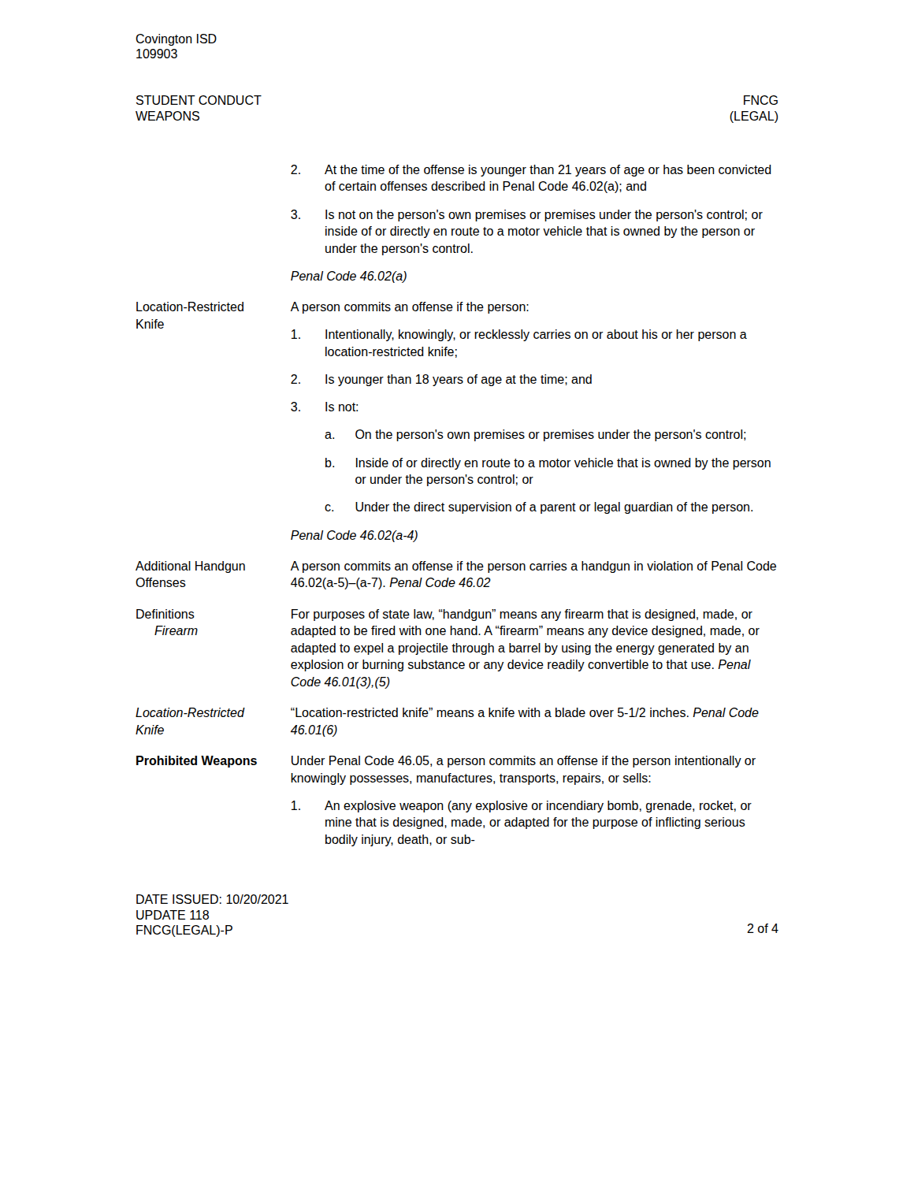Covington ISD
109903
STUDENT CONDUCT
WEAPONS
FNCG
(LEGAL)
2. At the time of the offense is younger than 21 years of age or has been convicted of certain offenses described in Penal Code 46.02(a); and
3. Is not on the person's own premises or premises under the person's control; or inside of or directly en route to a motor vehicle that is owned by the person or under the person's control.
Penal Code 46.02(a)
Location-Restricted Knife
A person commits an offense if the person:
1. Intentionally, knowingly, or recklessly carries on or about his or her person a location-restricted knife;
2. Is younger than 18 years of age at the time; and
3. Is not:
a. On the person's own premises or premises under the person's control;
b. Inside of or directly en route to a motor vehicle that is owned by the person or under the person's control; or
c. Under the direct supervision of a parent or legal guardian of the person.
Penal Code 46.02(a-4)
Additional Handgun Offenses
A person commits an offense if the person carries a handgun in violation of Penal Code 46.02(a-5)–(a-7). Penal Code 46.02
Definitions
Firearm
For purposes of state law, “handgun” means any firearm that is designed, made, or adapted to be fired with one hand. A “firearm” means any device designed, made, or adapted to expel a projectile through a barrel by using the energy generated by an explosion or burning substance or any device readily convertible to that use. Penal Code 46.01(3),(5)
Location-Restricted Knife
“Location-restricted knife” means a knife with a blade over 5-1/2 inches. Penal Code 46.01(6)
Prohibited Weapons
Under Penal Code 46.05, a person commits an offense if the person intentionally or knowingly possesses, manufactures, transports, repairs, or sells:
1. An explosive weapon (any explosive or incendiary bomb, grenade, rocket, or mine that is designed, made, or adapted for the purpose of inflicting serious bodily injury, death, or sub-
DATE ISSUED: 10/20/2021
UPDATE 118
FNCG(LEGAL)-P
2 of 4